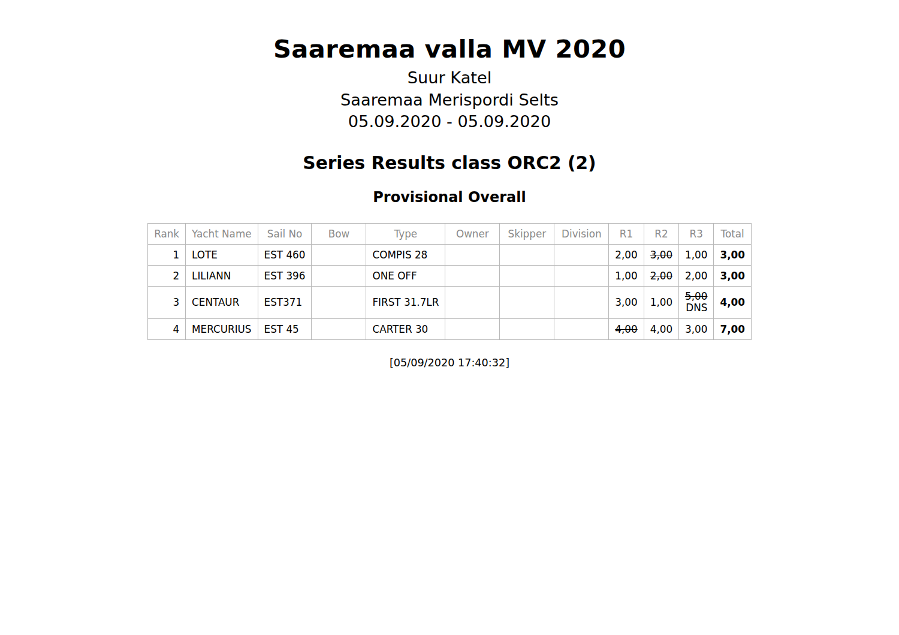Saaremaa valla MV 2020
Suur Katel
Saaremaa Merispordi Selts
05.09.2020 - 05.09.2020
Series Results class ORC2 (2)
Provisional Overall
[05/09/2020 17:40:32]
| Rank | Yacht Name | Sail No | Bow | Type | Owner | Skipper | Division | R1 | R2 | R3 | Total |
| --- | --- | --- | --- | --- | --- | --- | --- | --- | --- | --- | --- |
| 1 | LOTE | EST 460 | | COMPIS 28 | | | | 2,00 | 3,00 | 1,00 | 3,00 |
| 2 | LILIANN | EST 396 | | ONE OFF | | | | 1,00 | 2,00 | 2,00 | 3,00 |
| 3 | CENTAUR | EST371 | | FIRST 31.7LR | | | | 3,00 | 1,00 | 5,00 DNS | 4,00 |
| 4 | MERCURIUS | EST 45 | | CARTER 30 | | | | 4,00 | 4,00 | 3,00 | 7,00 |